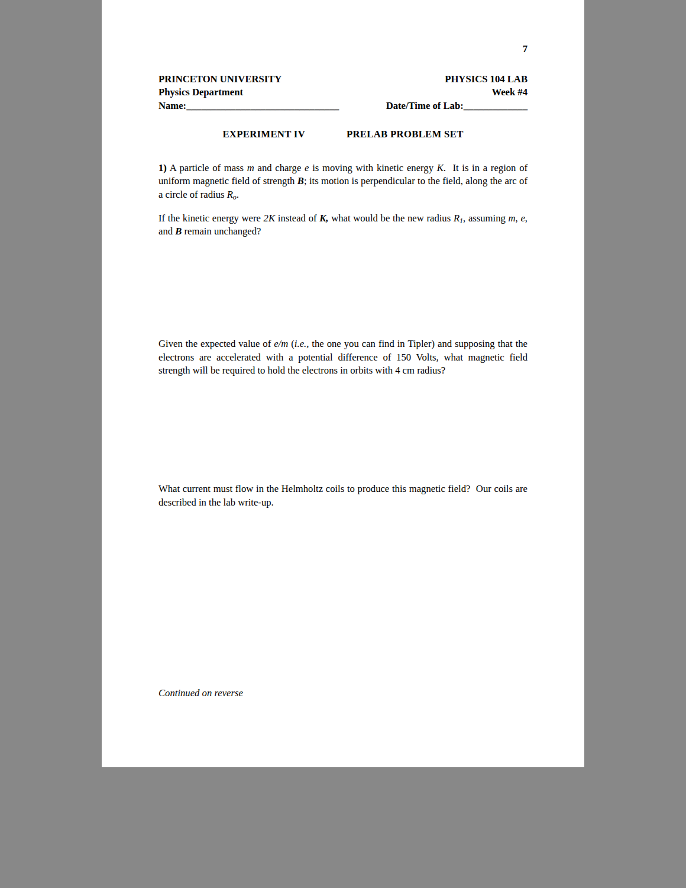7
| PRINCETON UNIVERSITY | PHYSICS 104 LAB |
| Physics Department | Week #4 |
| Name:_______________________________ | Date/Time of Lab:_____________ |
EXPERIMENT IV PRELAB PROBLEM SET
1) A particle of mass m and charge e is moving with kinetic energy K. It is in a region of uniform magnetic field of strength B; its motion is perpendicular to the field, along the arc of a circle of radius Ro.
If the kinetic energy were 2K instead of K, what would be the new radius R1, assuming m, e, and B remain unchanged?
Given the expected value of e/m (i.e., the one you can find in Tipler) and supposing that the electrons are accelerated with a potential difference of 150 Volts, what magnetic field strength will be required to hold the electrons in orbits with 4 cm radius?
What current must flow in the Helmholtz coils to produce this magnetic field? Our coils are described in the lab write-up.
Continued on reverse